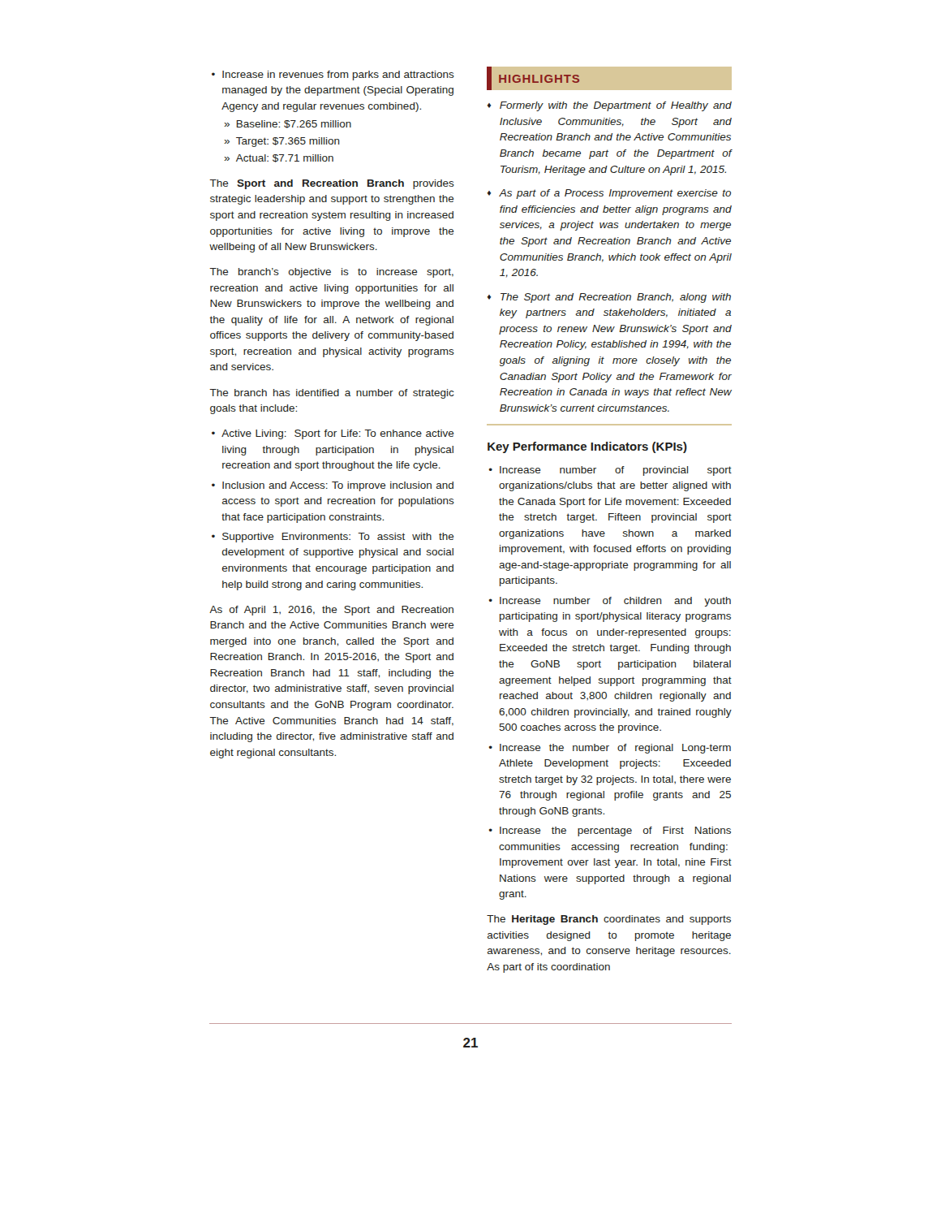Increase in revenues from parks and attractions managed by the department (Special Operating Agency and regular revenues combined).
Baseline: $7.265 million
Target: $7.365 million
Actual: $7.71 million
The Sport and Recreation Branch provides strategic leadership and support to strengthen the sport and recreation system resulting in increased opportunities for active living to improve the wellbeing of all New Brunswickers.
The branch’s objective is to increase sport, recreation and active living opportunities for all New Brunswickers to improve the wellbeing and the quality of life for all. A network of regional offices supports the delivery of community-based sport, recreation and physical activity programs and services.
The branch has identified a number of strategic goals that include:
Active Living: Sport for Life: To enhance active living through participation in physical recreation and sport throughout the life cycle.
Inclusion and Access: To improve inclusion and access to sport and recreation for populations that face participation constraints.
Supportive Environments: To assist with the development of supportive physical and social environments that encourage participation and help build strong and caring communities.
As of April 1, 2016, the Sport and Recreation Branch and the Active Communities Branch were merged into one branch, called the Sport and Recreation Branch. In 2015-2016, the Sport and Recreation Branch had 11 staff, including the director, two administrative staff, seven provincial consultants and the GoNB Program coordinator. The Active Communities Branch had 14 staff, including the director, five administrative staff and eight regional consultants.
HIGHLIGHTS
Formerly with the Department of Healthy and Inclusive Communities, the Sport and Recreation Branch and the Active Communities Branch became part of the Department of Tourism, Heritage and Culture on April 1, 2015.
As part of a Process Improvement exercise to find efficiencies and better align programs and services, a project was undertaken to merge the Sport and Recreation Branch and Active Communities Branch, which took effect on April 1, 2016.
The Sport and Recreation Branch, along with key partners and stakeholders, initiated a process to renew New Brunswick’s Sport and Recreation Policy, established in 1994, with the goals of aligning it more closely with the Canadian Sport Policy and the Framework for Recreation in Canada in ways that reflect New Brunswick’s current circumstances.
Key Performance Indicators (KPIs)
Increase number of provincial sport organizations/clubs that are better aligned with the Canada Sport for Life movement: Exceeded the stretch target. Fifteen provincial sport organizations have shown a marked improvement, with focused efforts on providing age-and-stage-appropriate programming for all participants.
Increase number of children and youth participating in sport/physical literacy programs with a focus on under-represented groups: Exceeded the stretch target. Funding through the GoNB sport participation bilateral agreement helped support programming that reached about 3,800 children regionally and 6,000 children provincially, and trained roughly 500 coaches across the province.
Increase the number of regional Long-term Athlete Development projects: Exceeded stretch target by 32 projects. In total, there were 76 through regional profile grants and 25 through GoNB grants.
Increase the percentage of First Nations communities accessing recreation funding: Improvement over last year. In total, nine First Nations were supported through a regional grant.
The Heritage Branch coordinates and supports activities designed to promote heritage awareness, and to conserve heritage resources. As part of its coordination
21